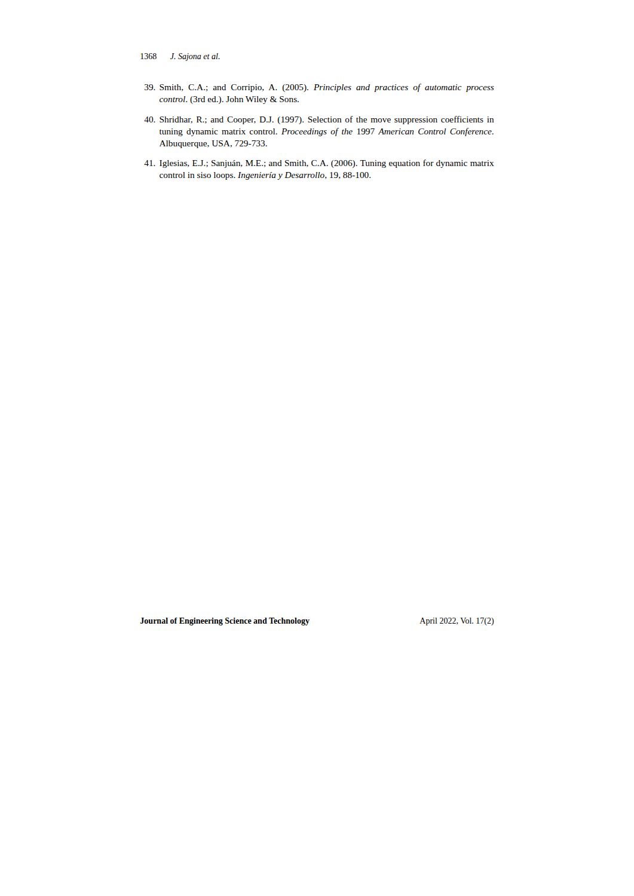1368 J. Sajona et al.
39 Smith, C.A.; and Corripio, A. (2005). Principles and practices of automatic process control. (3rd ed.). John Wiley & Sons.
40 Shridhar, R.; and Cooper, D.J. (1997). Selection of the move suppression coefficients in tuning dynamic matrix control. Proceedings of the 1997 American Control Conference. Albuquerque, USA, 729-733.
41 Iglesias, E.J.; Sanjuán, M.E.; and Smith, C.A. (2006). Tuning equation for dynamic matrix control in siso loops. Ingeniería y Desarrollo, 19, 88-100.
Journal of Engineering Science and Technology April 2022, Vol. 17(2)